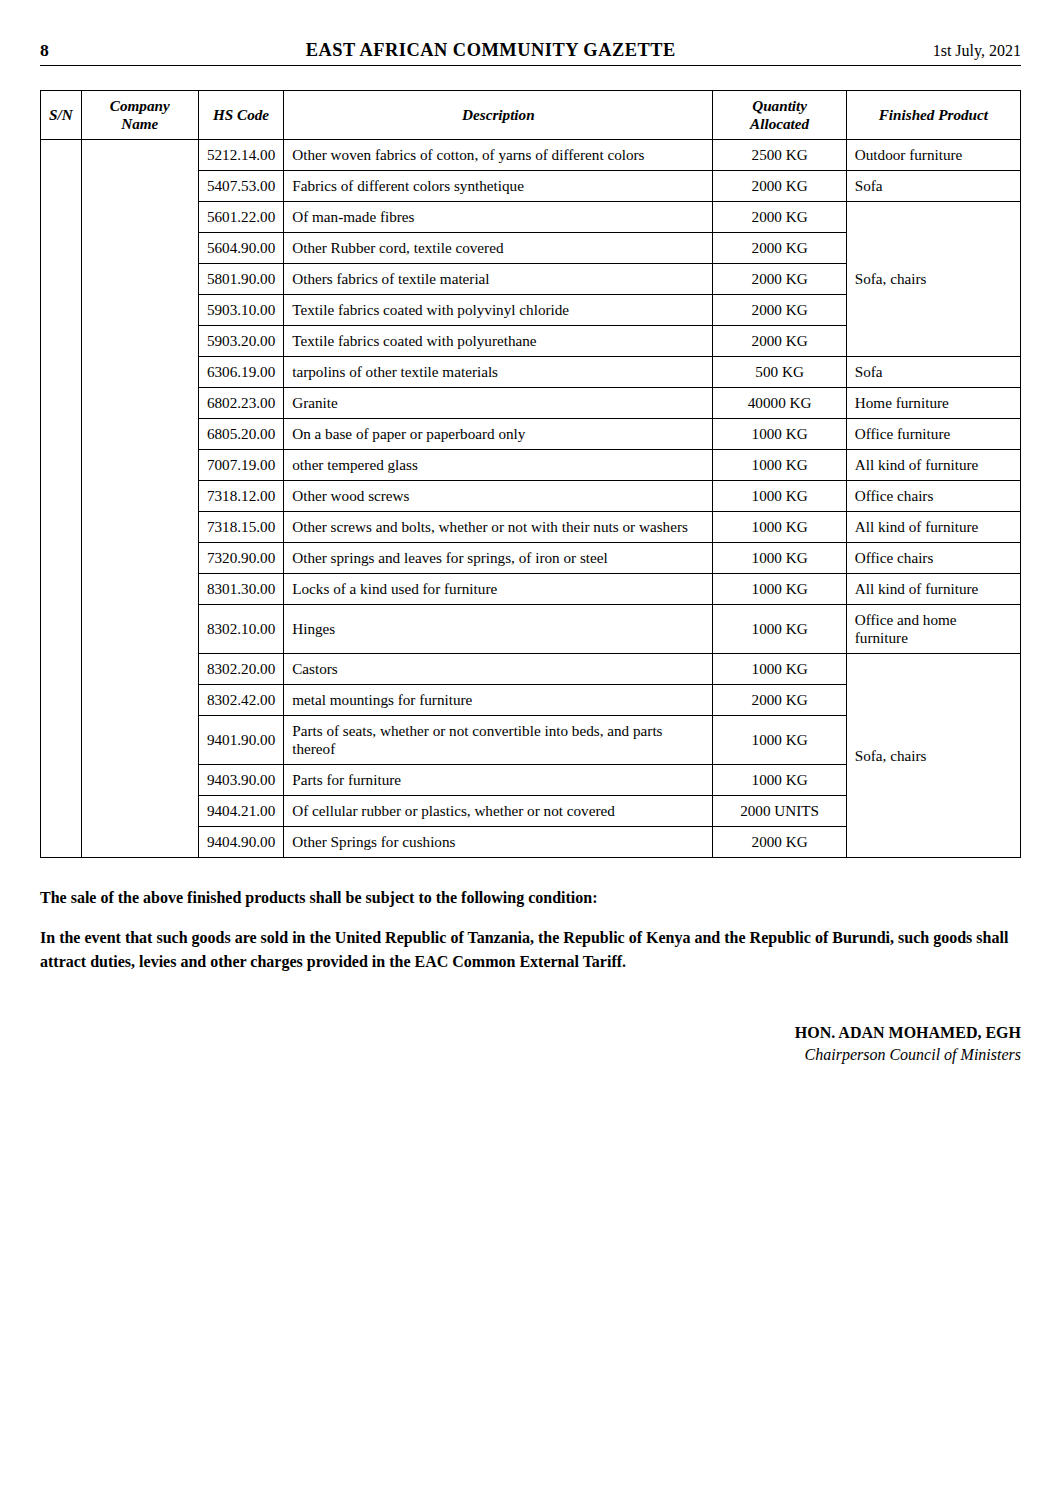8 EAST AFRICAN COMMUNITY GAZETTE 1st July, 2021
| S/N | Company Name | HS Code | Description | Quantity Allocated | Finished Product |
| --- | --- | --- | --- | --- | --- |
| | | 5212.14.00 | Other woven fabrics of cotton, of yarns of different colors | 2500 KG | Outdoor furniture |
| 5407.53.00 | Fabrics of different colors synthetique | 2000 KG | Sofa |
| 5601.22.00 | Of man-made fibres | 2000 KG | Sofa, chairs |
| 5604.90.00 | Other Rubber cord, textile covered | 2000 KG |
| 5801.90.00 | Others fabrics of textile material | 2000 KG |
| 5903.10.00 | Textile fabrics coated with polyvinyl chloride | 2000 KG |
| 5903.20.00 | Textile fabrics coated with polyurethane | 2000 KG |
| 6306.19.00 | tarpolins of other textile materials | 500 KG | Sofa |
| 6802.23.00 | Granite | 40000 KG | Home furniture |
| 6805.20.00 | On a base of paper or paperboard only | 1000 KG | Office furniture |
| 7007.19.00 | other tempered glass | 1000 KG | All kind of furniture |
| 7318.12.00 | Other wood screws | 1000 KG | Office chairs |
| 7318.15.00 | Other screws and bolts, whether or not with their nuts or washers | 1000 KG | All kind of furniture |
| 7320.90.00 | Other springs and leaves for springs, of iron or steel | 1000 KG | Office chairs |
| 8301.30.00 | Locks of a kind used for furniture | 1000 KG | All kind of furniture |
| 8302.10.00 | Hinges | 1000 KG | Office and home furniture |
| 8302.20.00 | Castors | 1000 KG | Sofa, chairs |
| 8302.42.00 | metal mountings for furniture | 2000 KG |
| 9401.90.00 | Parts of seats, whether or not convertible into beds, and parts thereof | 1000 KG |
| 9403.90.00 | Parts for furniture | 1000 KG |
| 9404.21.00 | Of cellular rubber or plastics, whether or not covered | 2000 UNITS |
| 9404.90.00 | Other Springs for cushions | 2000 KG |
The sale of the above finished products shall be subject to the following condition:
In the event that such goods are sold in the United Republic of Tanzania, the Republic of Kenya and the Republic of Burundi, such goods shall attract duties, levies and other charges provided in the EAC Common External Tariff.
HON. ADAN MOHAMED, EGH
Chairperson Council of Ministers